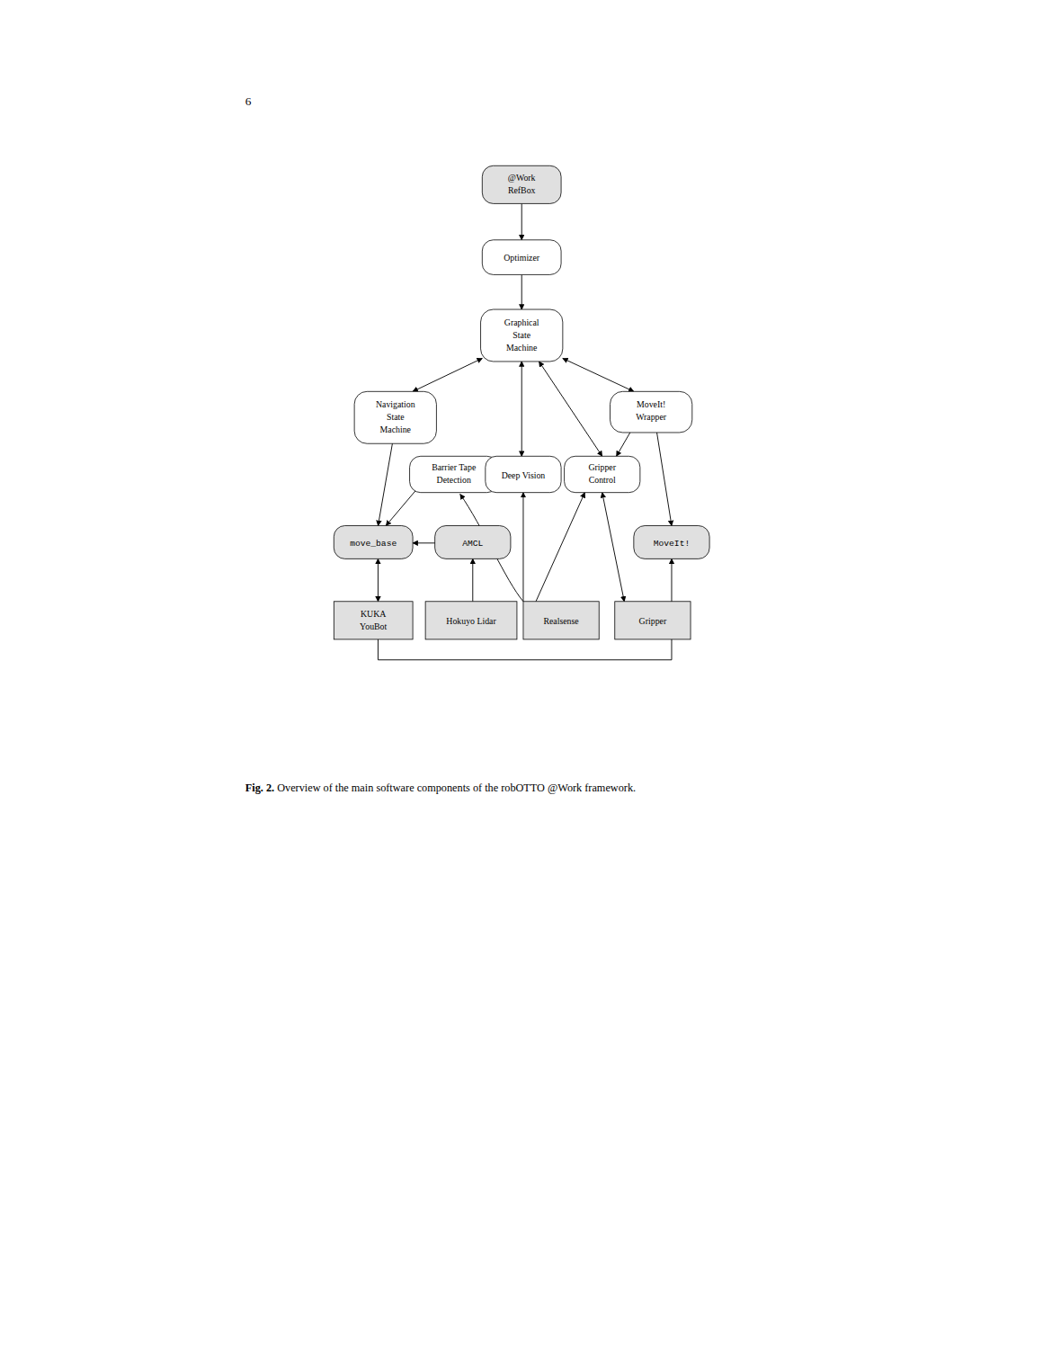6
Overview of the main software components of the robOTTO @Work framework A directed graph. The @Work RefBox feeds the Optimizer, which feeds the Graphical State Machine. The Graphical State Machine exchanges information with the Navigation State Machine, Deep Vision, Gripper Control and the MoveIt! Wrapper. The Navigation State Machine communicates with move_base, which connects to the KUKA YouBot. Barrier Tape Detection receives data from AMCL and the Realsense and sends data to move_base. AMCL receives data from the Hokuyo Lidar. Deep Vision receives data from the Realsense. Gripper Control communicates with the Gripper and the MoveIt! Wrapper. The MoveIt! Wrapper drives MoveIt!, which receives feedback from the KUKA YouBot. @Work RefBox Optimizer Graphical State Machine Navigation State Machine MoveIt! Wrapper Barrier Tape Detection Deep Vision Gripper Control move_base AMCL MoveIt! KUKA YouBot Hokuyo Lidar Realsense Gripper
Fig. 2. Overview of the main software components of the robOTTO @Work framework.